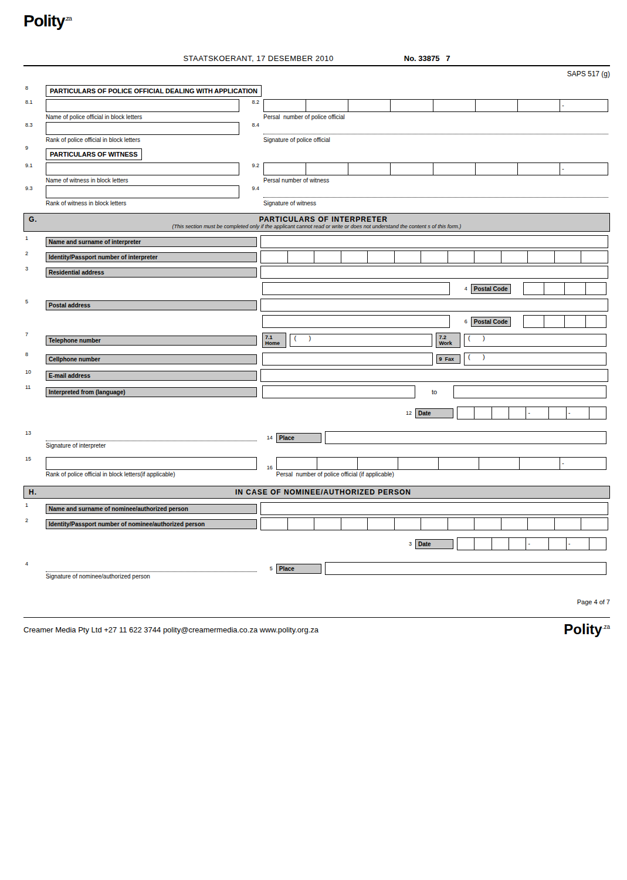Polity.za
STAATSKOERANT, 17 DESEMBER 2010 No. 33875 7
SAPS 517 (g)
| 8 | PARTICULARS OF POLICE OFFICIAL DEALING WITH APPLICATION |
| 8.1 | | 8.2 | - |
| | Name of police official in block letters | | Persal number of police official |
| 8.3 | | 8.4 | |
| | Rank of police official in block letters | | Signature of police official |
| 9 | PARTICULARS OF WITNESS |
| 9.1 | | 9.2 | - |
| | Name of witness in block letters | | Persal number of witness |
| 9.3 | | 9.4 | |
| | Rank of witness in block letters | | Signature of witness |
G. PARTICULARS OF INTERPRETER (This section must be completed only if the applicant cannot read or write or does not understand the content s of this form.)
| 1 | Name and surname of interpreter | |
| 2 | Identity/Passport number of interpreter | |
| 3 | Residential address | |
| | | / / 4 / Postal Code / / |
| 5 | Postal address | |
| | | / / 6 / Postal Code / / |
| 7 | Telephone number | / 7.1 Home / ( ) / 7.2 Work / ( ) / |
| 8 | Cellphone number | / / 9 Fax / ( ) / |
| 10 | E-mail address | |
| 11 | Interpreted from (language) | / / to / / |
| | | / / 12 / Date / - - / |
| 13 | Signature of interpreter | / 14 / Place / / |
| 15 | Rank of police official in block letters(if applicable) | / 16 / - Persal number of police official (if applicable) / |
H. IN CASE OF NOMINEE/AUTHORIZED PERSON
| 1 | Name and surname of nominee/authorized person | |
| 2 | Identity/Passport number of nominee/authorized person | |
| | | / / 3 / Date / - - / |
| 4 | Signature of nominee/authorized person | / 5 / Place / / |
Page 4 of 7
Creamer Media Pty Ltd +27 11 622 3744 polity@creamermedia.co.za www.polity.org.za Polity.za